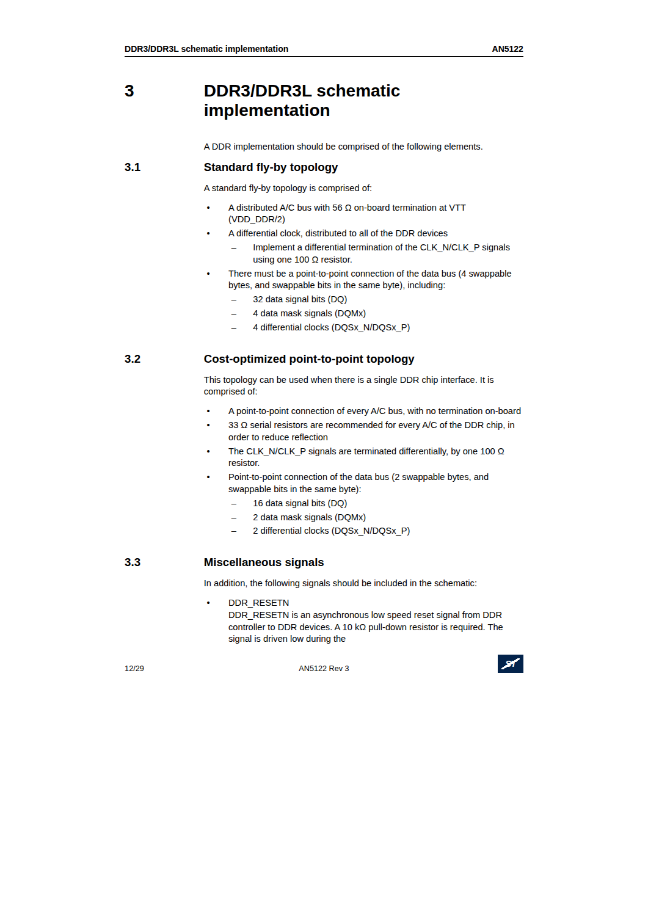DDR3/DDR3L schematic implementation AN5122
3 DDR3/DDR3L schematic implementation
A DDR implementation should be comprised of the following elements.
3.1 Standard fly-by topology
A standard fly-by topology is comprised of:
A distributed A/C bus with 56 Ω on-board termination at VTT (VDD_DDR/2)
A differential clock, distributed to all of the DDR devices
Implement a differential termination of the CLK_N/CLK_P signals using one 100 Ω resistor.
There must be a point-to-point connection of the data bus (4 swappable bytes, and swappable bits in the same byte), including:
32 data signal bits (DQ)
4 data mask signals (DQMx)
4 differential clocks (DQSx_N/DQSx_P)
3.2 Cost-optimized point-to-point topology
This topology can be used when there is a single DDR chip interface. It is comprised of:
A point-to-point connection of every A/C bus, with no termination on-board
33 Ω serial resistors are recommended for every A/C of the DDR chip, in order to reduce reflection
The CLK_N/CLK_P signals are terminated differentially, by one 100 Ω resistor.
Point-to-point connection of the data bus (2 swappable bytes, and swappable bits in the same byte):
16 data signal bits (DQ)
2 data mask signals (DQMx)
2 differential clocks (DQSx_N/DQSx_P)
3.3 Miscellaneous signals
In addition, the following signals should be included in the schematic:
DDR_RESETN
DDR_RESETN is an asynchronous low speed reset signal from DDR controller to DDR devices. A 10 kΩ pull-down resistor is required. The signal is driven low during the
12/29 AN5122 Rev 3 ST